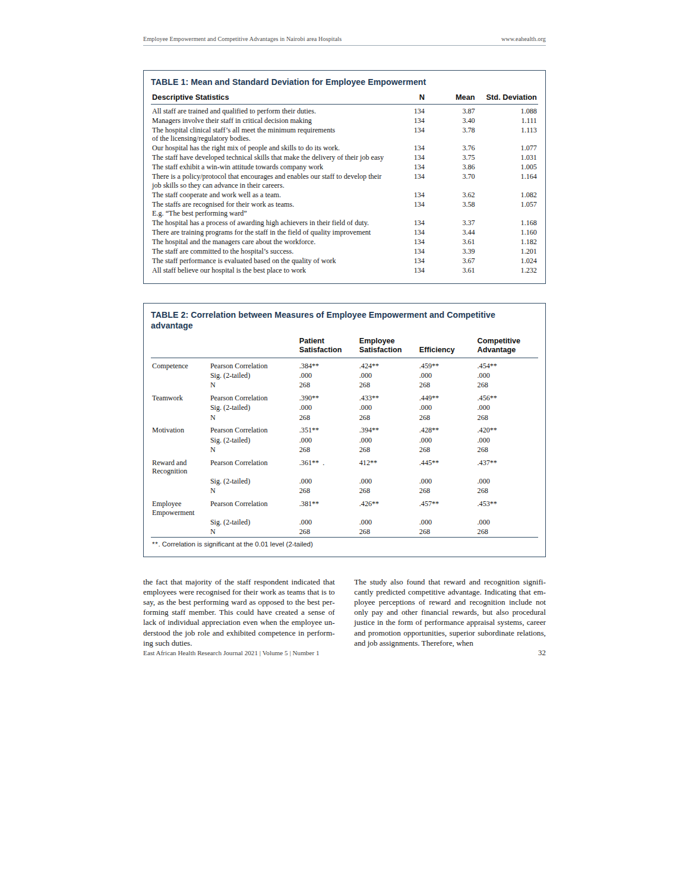Employee Empowerment and Competitive Advantages in Nairobi area Hospitals
www.eahealth.org
TABLE 1: Mean and Standard Deviation for Employee Empowerment
| Descriptive Statistics | N | Mean | Std. Deviation |
| --- | --- | --- | --- |
| All staff are trained and qualified to perform their duties. | 134 | 3.87 | 1.088 |
| Managers involve their staff in critical decision making | 134 | 3.40 | 1.111 |
| The hospital clinical staff’s all meet the minimum requirements of the licensing/regulatory bodies. | 134 | 3.78 | 1.113 |
| Our hospital has the right mix of people and skills to do its work. | 134 | 3.76 | 1.077 |
| The staff have developed technical skills that make the delivery of their job easy | 134 | 3.75 | 1.031 |
| The staff exhibit a win-win attitude towards company work | 134 | 3.86 | 1.005 |
| There is a policy/protocol that encourages and enables our staff to develop their job skills so they can advance in their careers. | 134 | 3.70 | 1.164 |
| The staff cooperate and work well as a team. | 134 | 3.62 | 1.082 |
| The staffs are recognised for their work as teams. E.g. “The best performing ward” | 134 | 3.58 | 1.057 |
| The hospital has a process of awarding high achievers in their field of duty. | 134 | 3.37 | 1.168 |
| There are training programs for the staff in the field of quality improvement | 134 | 3.44 | 1.160 |
| The hospital and the managers care about the workforce. | 134 | 3.61 | 1.182 |
| The staff are committed to the hospital’s success. | 134 | 3.39 | 1.201 |
| The staff performance is evaluated based on the quality of work | 134 | 3.67 | 1.024 |
| All staff believe our hospital is the best place to work | 134 | 3.61 | 1.232 |
TABLE 2: Correlation between Measures of Employee Empowerment and Competitive advantage
| | | Patient Satisfaction | Employee Satisfaction | Efficiency | Competitive Advantage |
| --- | --- | --- | --- | --- | --- |
| Competence | Pearson Correlation | .384** | .424** | .459** | .454** |
| | Sig. (2-tailed) | .000 | .000 | .000 | .000 |
| | N | 268 | 268 | 268 | 268 |
| Teamwork | Pearson Correlation | .390** | .433** | .449** | .456** |
| | Sig. (2-tailed) | .000 | .000 | .000 | .000 |
| | N | 268 | 268 | 268 | 268 |
| Motivation | Pearson Correlation | .351** | .394** | .428** | .420** |
| | Sig. (2-tailed) | .000 | .000 | .000 | .000 |
| | N | 268 | 268 | 268 | 268 |
| Reward and Recognition | Pearson Correlation | .361** . | 412** | .445** | .437** |
| | Sig. (2-tailed) | .000 | .000 | .000 | .000 |
| | N | 268 | 268 | 268 | 268 |
| Employee Empowerment | Pearson Correlation | .381** | .426** | .457** | .453** |
| | Sig. (2-tailed) | .000 | .000 | .000 | .000 |
| | N | 268 | 268 | 268 | 268 |
| ** . Correlation is significant at the 0.01 level (2-tailed) |
the fact that majority of the staff respondent indicated that employees were recognised for their work as teams that is to say, as the best performing ward as opposed to the best performing staff member. This could have created a sense of lack of individual appreciation even when the employee understood the job role and exhibited competence in performing such duties.
The study also found that reward and recognition significantly predicted competitive advantage. Indicating that employee perceptions of reward and recognition include not only pay and other financial rewards, but also procedural justice in the form of performance appraisal systems, career and promotion opportunities, superior subordinate relations, and job assignments. Therefore, when
East African Health Research Journal 2021 | Volume 5 | Number 1
32